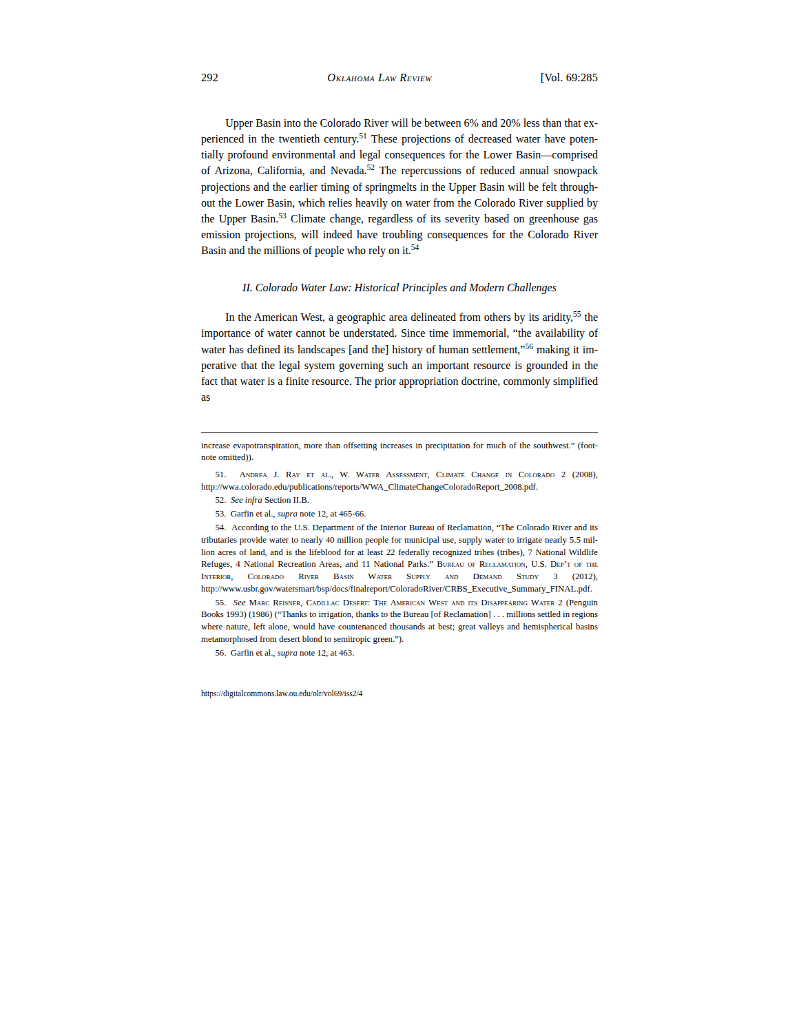292 Oklahoma Law Review [Vol. 69:285
Upper Basin into the Colorado River will be between 6% and 20% less than that experienced in the twentieth century.51 These projections of decreased water have potentially profound environmental and legal consequences for the Lower Basin—comprised of Arizona, California, and Nevada.52 The repercussions of reduced annual snowpack projections and the earlier timing of springmelts in the Upper Basin will be felt throughout the Lower Basin, which relies heavily on water from the Colorado River supplied by the Upper Basin.53 Climate change, regardless of its severity based on greenhouse gas emission projections, will indeed have troubling consequences for the Colorado River Basin and the millions of people who rely on it.54
II. Colorado Water Law: Historical Principles and Modern Challenges
In the American West, a geographic area delineated from others by its aridity,55 the importance of water cannot be understated. Since time immemorial, “the availability of water has defined its landscapes [and the] history of human settlement,”56 making it imperative that the legal system governing such an important resource is grounded in the fact that water is a finite resource. The prior appropriation doctrine, commonly simplified as
increase evapotranspiration, more than offsetting increases in precipitation for much of the southwest.” (footnote omitted)).
51. Andrea J. Ray et al., W. Water Assessment, Climate Change in Colorado 2 (2008), http://wwa.colorado.edu/publications/reports/WWA_ClimateChangeColoradoReport_2008.pdf.
52. See infra Section II.B.
53. Garfin et al., supra note 12, at 465-66.
54. According to the U.S. Department of the Interior Bureau of Reclamation, “The Colorado River and its tributaries provide water to nearly 40 million people for municipal use, supply water to irrigate nearly 5.5 million acres of land, and is the lifeblood for at least 22 federally recognized tribes (tribes), 7 National Wildlife Refuges, 4 National Recreation Areas, and 11 National Parks.” Bureau of Reclamation, U.S. Dep’t of the Interior, Colorado River Basin Water Supply and Demand Study 3 (2012), http://www.usbr.gov/watersmart/bsp/docs/finalreport/ColoradoRiver/CRBS_Executive_Summary_FINAL.pdf.
55. See Marc Reisner, Cadillac Desert: The American West and its Disappearing Water 2 (Penguin Books 1993) (1986) (“Thanks to irrigation, thanks to the Bureau [of Reclamation] . . . millions settled in regions where nature, left alone, would have countenanced thousands at best; great valleys and hemispherical basins metamorphosed from desert blond to semitropic green.”).
56. Garfin et al., supra note 12, at 463.
https://digitalcommons.law.ou.edu/olr/vol69/iss2/4